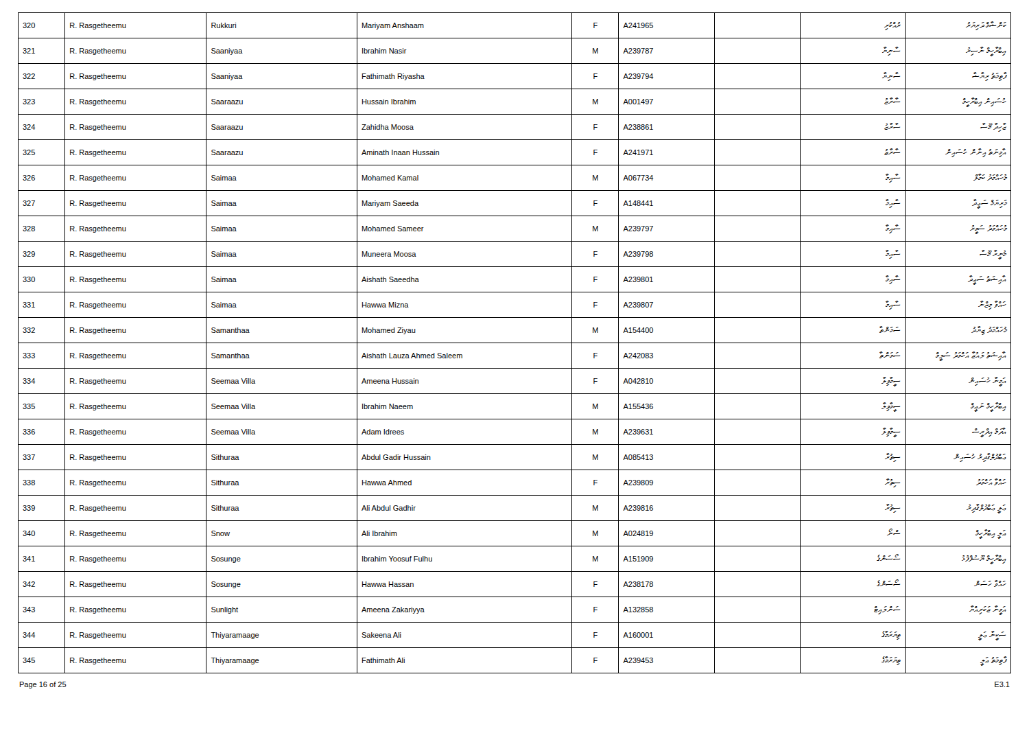| 320 | R. Rasgetheemu | Rukkuri | Mariyam Anshaam | F | A241965 | | ރުއްކުރި | ކަންޝާމް ދަރިޔަރު |
| 321 | R. Rasgetheemu | Saaniyaa | Ibrahim Nasir | M | A239787 | | ސާނިޔާ | އިބްރާހީމް ނާސިރު |
| 322 | R. Rasgetheemu | Saaniyaa | Fathimath Riyasha | F | A239794 | | ސާނިޔާ | ފާތިމަތު ރިޔާޝާ |
| 323 | R. Rasgetheemu | Saaraazu | Hussain Ibrahim | M | A001497 | | ސާރާޒު | ހުސައިން އިބްރާހީމް |
| 324 | R. Rasgetheemu | Saaraazu | Zahidha Moosa | F | A238861 | | ސާރާޒު | ޒާހިދާ މޫސާ |
| 325 | R. Rasgetheemu | Saaraazu | Aminath Inaan Hussain | F | A241971 | | ސާރާޒު | އާމިނަތު އިނާން ހުސައިން |
| 326 | R. Rasgetheemu | Saimaa | Mohamed Kamal | M | A067734 | | ސާއިމާ | މުހައްމަދު ކަމާލް |
| 327 | R. Rasgetheemu | Saimaa | Mariyam Saeeda | F | A148441 | | ސާއިމާ | މަރިޔަމް ސަޢީދާ |
| 328 | R. Rasgetheemu | Saimaa | Mohamed Sameer | M | A239797 | | ސާއިމާ | މުހައްމަދު ސަމީރު |
| 329 | R. Rasgetheemu | Saimaa | Muneera Moosa | F | A239798 | | ސާއިމާ | މުނީރާ މޫސާ |
| 330 | R. Rasgetheemu | Saimaa | Aishath Saeedha | F | A239801 | | ސާއިމާ | އާއިޝަތު ސަޢީދާ |
| 331 | R. Rasgetheemu | Saimaa | Hawwa Mizna | F | A239807 | | ސާއިމާ | ހައްވާ މިޒްނާ |
| 332 | R. Rasgetheemu | Samanthaa | Mohamed Ziyau | M | A154400 | | ސަމަންތާ | މުހައްމަދު ޒިޔާދު |
| 333 | R. Rasgetheemu | Samanthaa | Aishath Lauza Ahmed Saleem | F | A242083 | | ސަމަންތާ | އާއިޝަތު ލައުޒާ އަހްމަދު ސަލީމް |
| 334 | R. Rasgetheemu | Seemaa Villa | Ameena Hussain | F | A042810 | | ސީމާވިލާ | އަމީނާ ހުސައިން |
| 335 | R. Rasgetheemu | Seemaa Villa | Ibrahim Naeem | M | A155436 | | ސީމާވިލާ | އިބްރާހީމް ނަޢީމް |
| 336 | R. Rasgetheemu | Seemaa Villa | Adam Idrees | M | A239631 | | ސީމާވިލާ | އާދަމް އިދްރީސް |
| 337 | R. Rasgetheemu | Sithuraa | Abdul Gadir Hussain | M | A085413 | | ސިތުރާ | ޢަބްދުލްޤާދިރު ހުސައިން |
| 338 | R. Rasgetheemu | Sithuraa | Hawwa Ahmed | F | A239809 | | ސިތުރާ | ހައްވާ އަހްމަދު |
| 339 | R. Rasgetheemu | Sithuraa | Ali Abdul Gadhir | M | A239816 | | ސިތުރާ | ޢަލީ ޢަބްދުލްޤާދިރު |
| 340 | R. Rasgetheemu | Snow | Ali Ibrahim | M | A024819 | | ސްނޯ | ޢަލީ އިބްރާހީމް |
| 341 | R. Rasgetheemu | Sosunge | Ibrahim Yoosuf Fulhu | M | A151909 | | ސޯސަންގެ | އިބްރާހީމް ޔޫސުފްފުޅު |
| 342 | R. Rasgetheemu | Sosunge | Hawwa Hassan | F | A238178 | | ސޯސަންގެ | ހައްވާ ހަސަން |
| 343 | R. Rasgetheemu | Sunlight | Ameena Zakariyya | F | A132858 | | ސަންލައިޓް | އަމީނާ ޒަކަރިއްޔާ |
| 344 | R. Rasgetheemu | Thiyaramaage | Sakeena Ali | F | A160001 | | ތިޔަރަމާގެ | ސަކީނާ ޢަލީ |
| 345 | R. Rasgetheemu | Thiyaramaage | Fathimath Ali | F | A239453 | | ތިޔަރަމާގެ | ފާތިމަތު ޢަލީ |
Page 16 of 25
E3.1